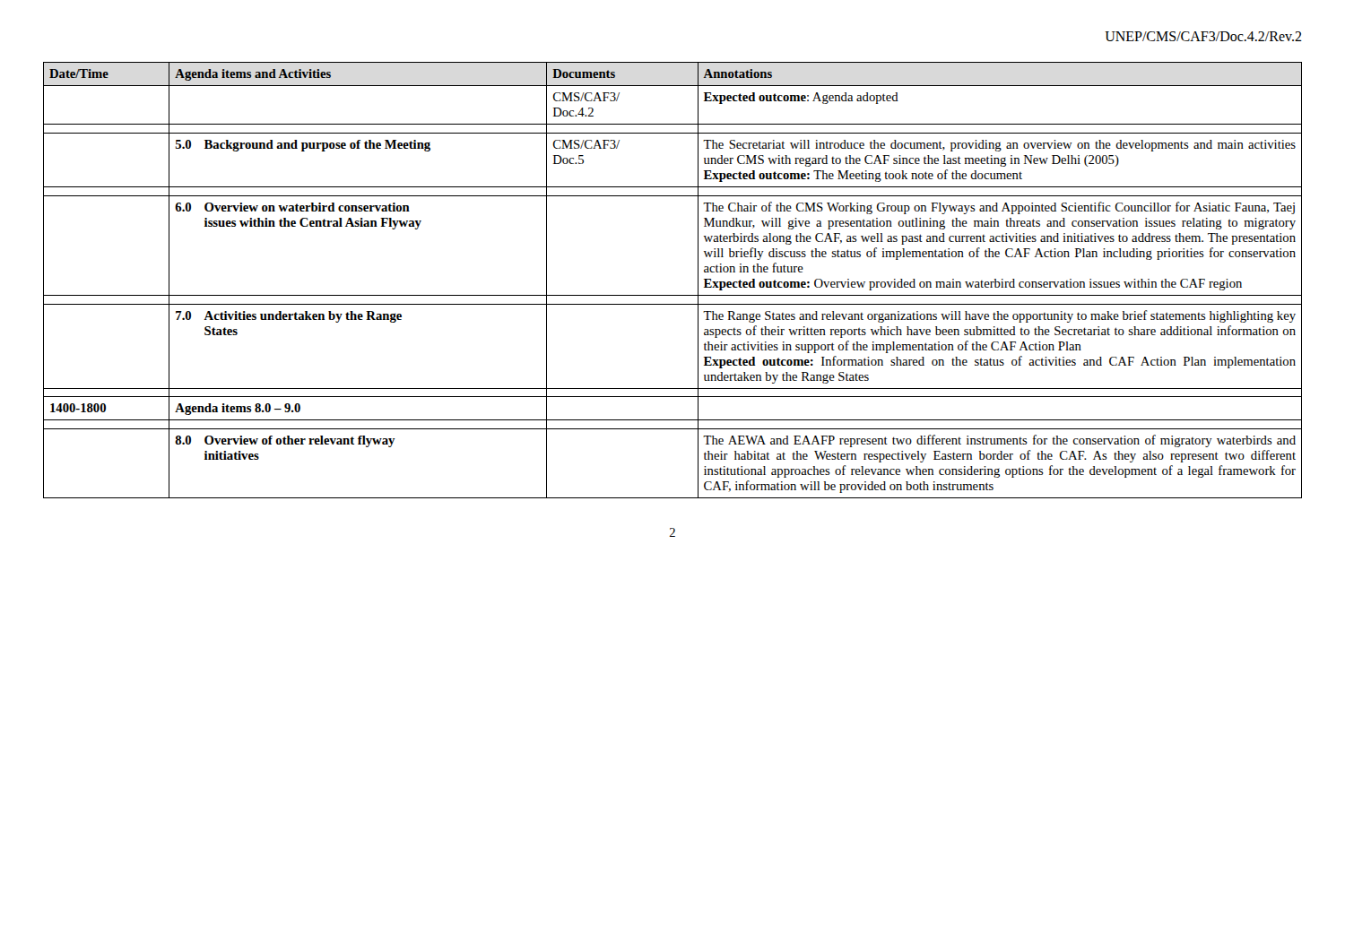UNEP/CMS/CAF3/Doc.4.2/Rev.2
| Date/Time | Agenda items and Activities | Documents | Annotations |
| --- | --- | --- | --- |
| | | CMS/CAF3/ Doc.4.2 | Expected outcome : Agenda adopted |
| | 5.0 Background and purpose of the Meeting | CMS/CAF3/ Doc.5 | The Secretariat will introduce the document, providing an overview on the developments and main activities under CMS with regard to the CAF since the last meeting in New Delhi (2005) Expected outcome: The Meeting took note of the document |
| | 6.0 Overview on waterbird conservation issues within the Central Asian Flyway | | The Chair of the CMS Working Group on Flyways and Appointed Scientific Councillor for Asiatic Fauna, Taej Mundkur, will give a presentation outlining the main threats and conservation issues relating to migratory waterbirds along the CAF, as well as past and current activities and initiatives to address them. The presentation will briefly discuss the status of implementation of the CAF Action Plan including priorities for conservation action in the future Expected outcome: Overview provided on main waterbird conservation issues within the CAF region |
| | 7.0 Activities undertaken by the Range States | | The Range States and relevant organizations will have the opportunity to make brief statements highlighting key aspects of their written reports which have been submitted to the Secretariat to share additional information on their activities in support of the implementation of the CAF Action Plan Expected outcome: Information shared on the status of activities and CAF Action Plan implementation undertaken by the Range States |
| 1400-1800 | Agenda items 8.0 – 9.0 | | |
| | 8.0 Overview of other relevant flyway initiatives | | The AEWA and EAAFP represent two different instruments for the conservation of migratory waterbirds and their habitat at the Western respectively Eastern border of the CAF. As they also represent two different institutional approaches of relevance when considering options for the development of a legal framework for CAF, information will be provided on both instruments |
2